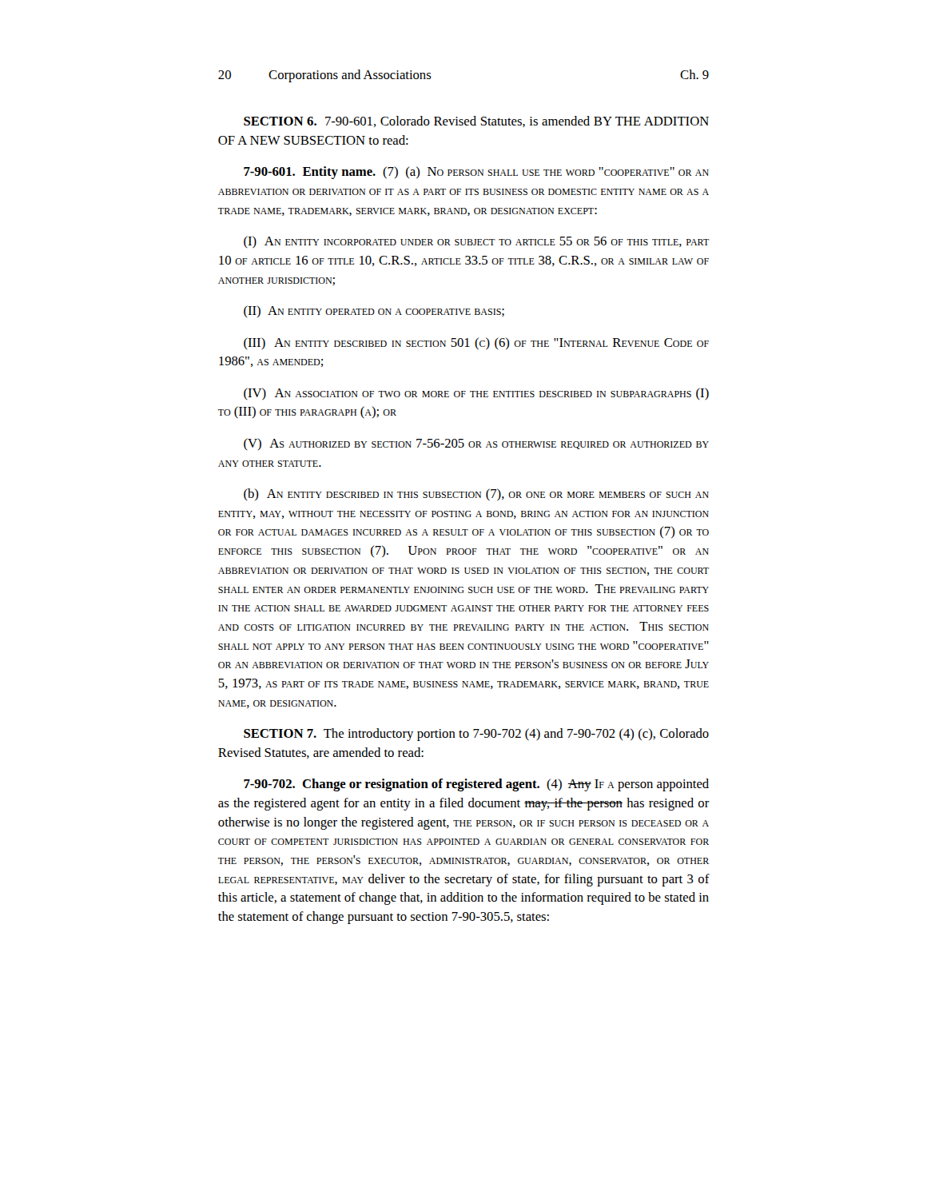20 Corporations and Associations Ch. 9
SECTION 6. 7-90-601, Colorado Revised Statutes, is amended BY THE ADDITION OF A NEW SUBSECTION to read:
7-90-601. Entity name. (7) (a) No person shall use the word "cooperative" or an abbreviation or derivation of it as a part of its business or domestic entity name or as a trade name, trademark, service mark, brand, or designation except:
(I) An entity incorporated under or subject to article 55 or 56 of this title, part 10 of article 16 of title 10, C.R.S., article 33.5 of title 38, C.R.S., or a similar law of another jurisdiction;
(II) An entity operated on a cooperative basis;
(III) An entity described in section 501 (c) (6) of the "Internal Revenue Code of 1986", as amended;
(IV) An association of two or more of the entities described in subparagraphs (I) to (III) of this paragraph (a); or
(V) As authorized by section 7-56-205 or as otherwise required or authorized by any other statute.
(b) An entity described in this subsection (7), or one or more members of such an entity, may, without the necessity of posting a bond, bring an action for an injunction or for actual damages incurred as a result of a violation of this subsection (7) or to enforce this subsection (7). Upon proof that the word "cooperative" or an abbreviation or derivation of that word is used in violation of this section, the court shall enter an order permanently enjoining such use of the word. The prevailing party in the action shall be awarded judgment against the other party for the attorney fees and costs of litigation incurred by the prevailing party in the action. This section shall not apply to any person that has been continuously using the word "cooperative" or an abbreviation or derivation of that word in the person's business on or before July 5, 1973, as part of its trade name, business name, trademark, service mark, brand, true name, or designation.
SECTION 7. The introductory portion to 7-90-702 (4) and 7-90-702 (4) (c), Colorado Revised Statutes, are amended to read:
7-90-702. Change or resignation of registered agent. (4) Any If a person appointed as the registered agent for an entity in a filed document may, if the person has resigned or otherwise is no longer the registered agent, the person, or if such person is deceased or a court of competent jurisdiction has appointed a guardian or general conservator for the person, the person's executor, administrator, guardian, conservator, or other legal representative, may deliver to the secretary of state, for filing pursuant to part 3 of this article, a statement of change that, in addition to the information required to be stated in the statement of change pursuant to section 7-90-305.5, states: